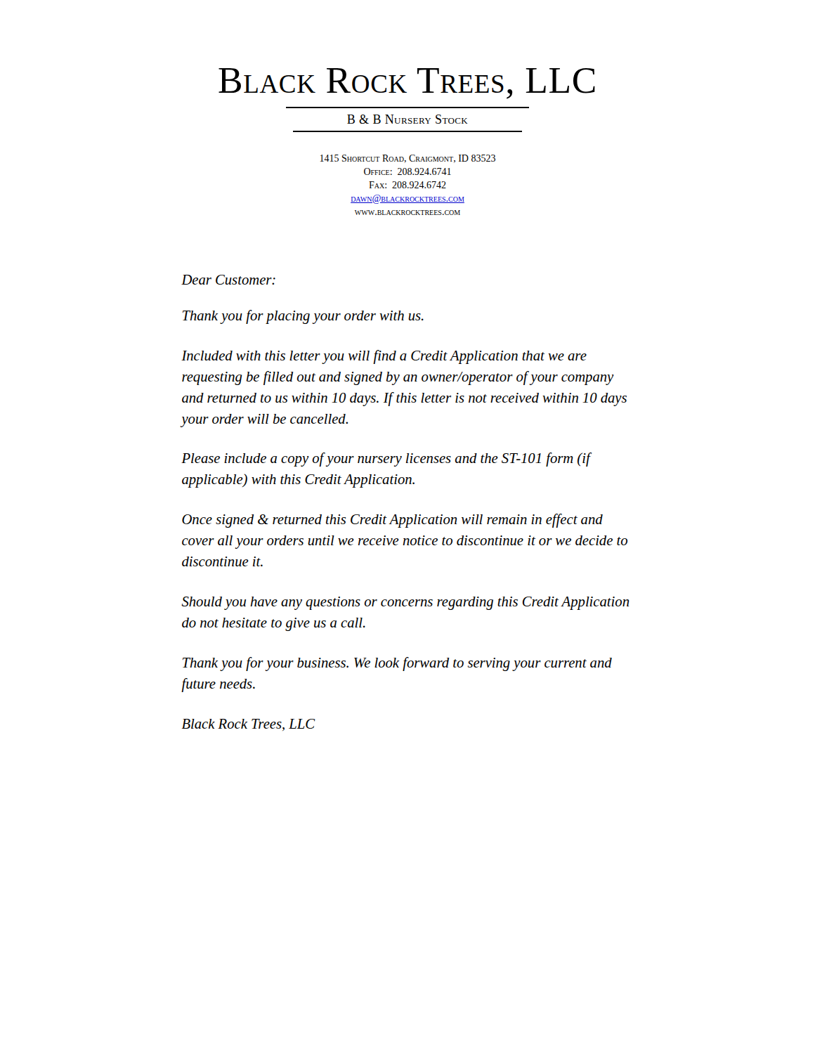Black Rock Trees, LLC
B & B Nursery Stock
1415 Shortcut Road, Craigmont, ID 83523
Office: 208.924.6741
Fax: 208.924.6742
dawn@blackrocktrees.com
www.blackrocktrees.com
Dear Customer:
Thank you for placing your order with us.
Included with this letter you will find a Credit Application that we are requesting be filled out and signed by an owner/operator of your company and returned to us within 10 days. If this letter is not received within 10 days your order will be cancelled.
Please include a copy of your nursery licenses and the ST-101 form (if applicable) with this Credit Application.
Once signed & returned this Credit Application will remain in effect and cover all your orders until we receive notice to discontinue it or we decide to discontinue it.
Should you have any questions or concerns regarding this Credit Application do not hesitate to give us a call.
Thank you for your business. We look forward to serving your current and future needs.
Black Rock Trees, LLC